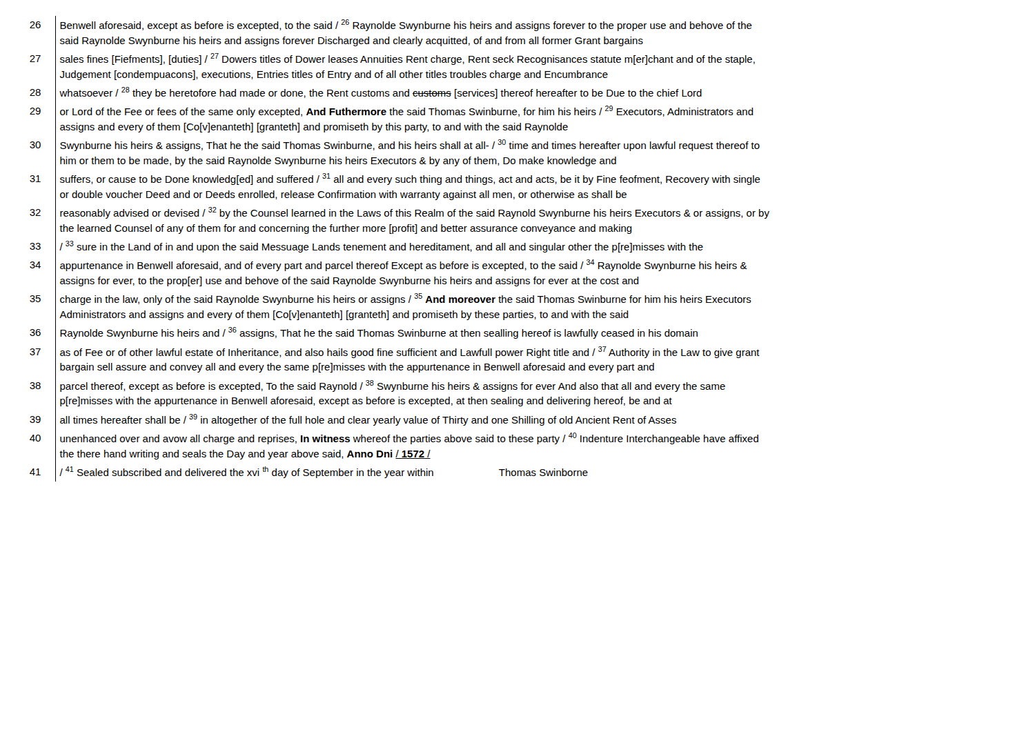| 26 | Benwell aforesaid, except as before is excepted, to the said / 26 Raynolde Swynburne his heirs and assigns forever to the proper use and behove of the said Raynolde Swynburne his heirs and assigns forever Discharged and clearly acquitted, of and from all former Grant bargains |
| 27 | sales fines [Fiefments], [duties] / 27 Dowers titles of Dower leases Annuities Rent charge, Rent seck Recognisances statute m[er]chant and of the staple, Judgement [condempuacons], executions, Entries titles of Entry and of all other titles troubles charge and Encumbrance |
| 28 | whatsoever / 28 they be heretofore had made or done, the Rent customs and customs [services] thereof hereafter to be Due to the chief Lord |
| 29 | or Lord of the Fee or fees of the same only excepted, And Futhermore the said Thomas Swinburne, for him his heirs / 29 Executors, Administrators and assigns and every of them [Co[v]enanteth] [granteth] and promiseth by this party, to and with the said Raynolde |
| 30 | Swynburne his heirs & assigns, That he the said Thomas Swinburne, and his heirs shall at all- / 30 time and times hereafter upon lawful request thereof to him or them to be made, by the said Raynolde Swynburne his heirs Executors & by any of them, Do make knowledge and |
| 31 | suffers, or cause to be Done knowledg[ed] and suffered / 31 all and every such thing and things, act and acts, be it by Fine feofment, Recovery with single or double voucher Deed and or Deeds enrolled, release Confirmation with warranty against all men, or otherwise as shall be |
| 32 | reasonably advised or devised / 32 by the Counsel learned in the Laws of this Realm of the said Raynold Swynburne his heirs Executors & or assigns, or by the learned Counsel of any of them for and concerning the further more [profit] and better assurance conveyance and making |
| 33 | / 33 sure in the Land of in and upon the said Messuage Lands tenement and hereditament, and all and singular other the p[re]misses with the |
| 34 | appurtenance in Benwell aforesaid, and of every part and parcel thereof Except as before is excepted, to the said / 34 Raynolde Swynburne his heirs & assigns for ever, to the prop[er] use and behove of the said Raynolde Swynburne his heirs and assigns for ever at the cost and |
| 35 | charge in the law, only of the said Raynolde Swynburne his heirs or assigns / 35 And moreover the said Thomas Swinburne for him his heirs Executors Administrators and assigns and every of them [Co[v]enanteth] [granteth] and promiseth by these parties, to and with the said |
| 36 | Raynolde Swynburne his heirs and / 36 assigns, That he the said Thomas Swinburne at then sealling hereof is lawfully ceased in his domain |
| 37 | as of Fee or of other lawful estate of Inheritance, and also hails good fine sufficient and Lawfull power Right title and / 37 Authority in the Law to give grant bargain sell assure and convey all and every the same p[re]misses with the appurtenance in Benwell aforesaid and every part and |
| 38 | parcel thereof, except as before is excepted, To the said Raynold / 38 Swynburne his heirs & assigns for ever And also that all and every the same p[re]misses with the appurtenance in Benwell aforesaid, except as before is excepted, at then sealing and delivering hereof, be and at |
| 39 | all times hereafter shall be / 39 in altogether of the full hole and clear yearly value of Thirty and one Shilling of old Ancient Rent of Asses |
| 40 | unenhanced over and avow all charge and reprises, In witness whereof the parties above said to these party / 40 Indenture Interchangeable have affixed the there hand writing and seals the Day and year above said, Anno Dni / 1572 / |
| 41 | / 41 Sealed subscribed and delivered the xvi th day of September in the year within Thomas Swinborne |